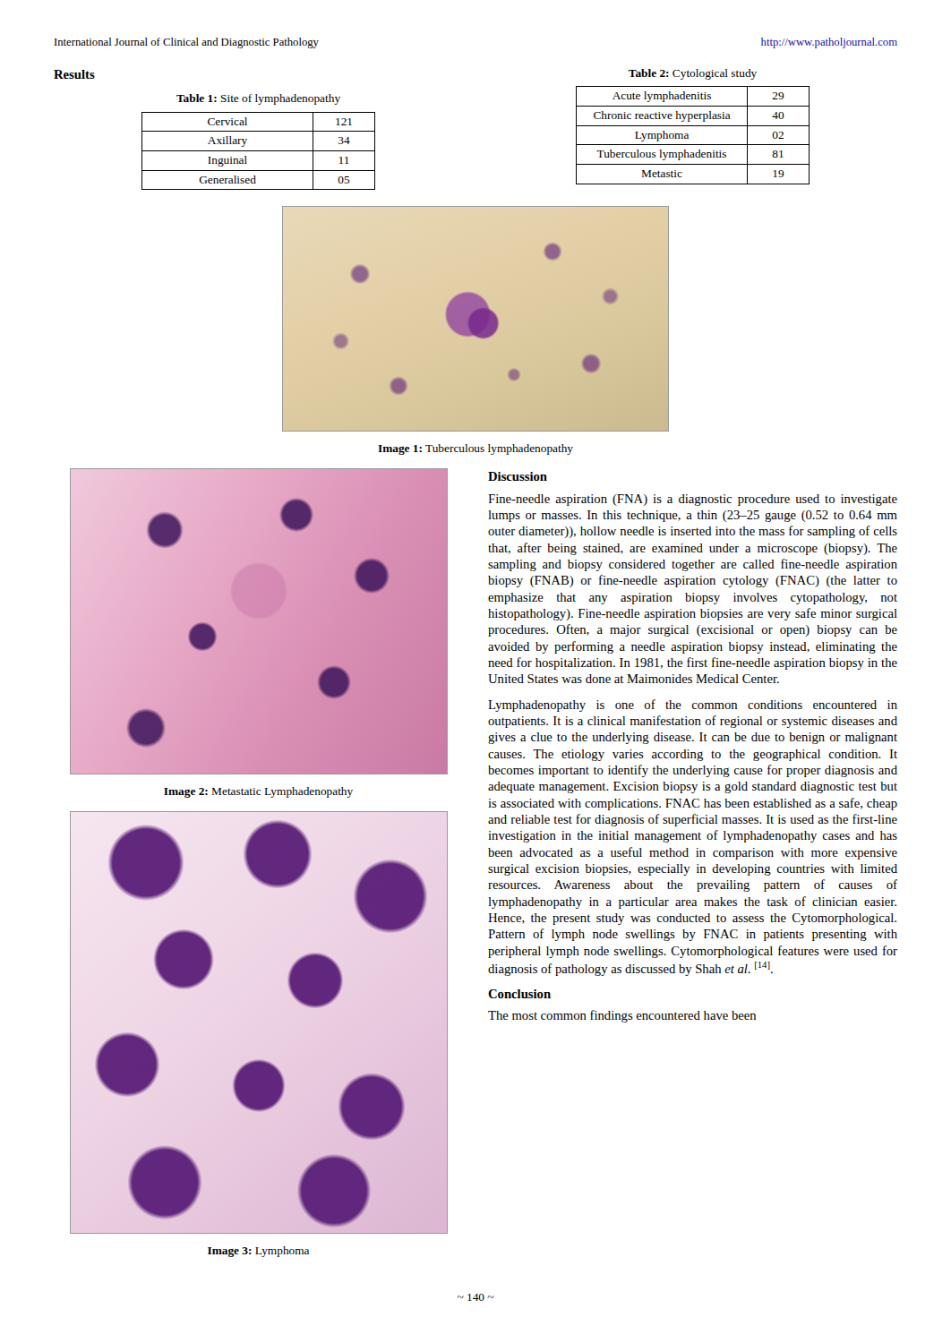International Journal of Clinical and Diagnostic Pathology http://www.patholjournal.com
Results
Table 1: Site of lymphadenopathy
| Cervical | 121 |
| Axillary | 34 |
| Inguinal | 11 |
| Generalised | 05 |
Table 2: Cytological study
| Acute lymphadenitis | 29 |
| Chronic reactive hyperplasia | 40 |
| Lymphoma | 02 |
| Tuberculous lymphadenitis | 81 |
| Metastic | 19 |
Image 1: Tuberculous lymphadenopathy
Image 2: Metastatic Lymphadenopathy
Image 3: Lymphoma
Discussion
Fine-needle aspiration (FNA) is a diagnostic procedure used to investigate lumps or masses. In this technique, a thin (23–25 gauge (0.52 to 0.64 mm outer diameter)), hollow needle is inserted into the mass for sampling of cells that, after being stained, are examined under a microscope (biopsy). The sampling and biopsy considered together are called fine-needle aspiration biopsy (FNAB) or fine-needle aspiration cytology (FNAC) (the latter to emphasize that any aspiration biopsy involves cytopathology, not histopathology). Fine-needle aspiration biopsies are very safe minor surgical procedures. Often, a major surgical (excisional or open) biopsy can be avoided by performing a needle aspiration biopsy instead, eliminating the need for hospitalization. In 1981, the first fine-needle aspiration biopsy in the United States was done at Maimonides Medical Center.
Lymphadenopathy is one of the common conditions encountered in outpatients. It is a clinical manifestation of regional or systemic diseases and gives a clue to the underlying disease. It can be due to benign or malignant causes. The etiology varies according to the geographical condition. It becomes important to identify the underlying cause for proper diagnosis and adequate management. Excision biopsy is a gold standard diagnostic test but is associated with complications. FNAC has been established as a safe, cheap and reliable test for diagnosis of superficial masses. It is used as the first-line investigation in the initial management of lymphadenopathy cases and has been advocated as a useful method in comparison with more expensive surgical excision biopsies, especially in developing countries with limited resources. Awareness about the prevailing pattern of causes of lymphadenopathy in a particular area makes the task of clinician easier. Hence, the present study was conducted to assess the Cytomorphological. Pattern of lymph node swellings by FNAC in patients presenting with peripheral lymph node swellings. Cytomorphological features were used for diagnosis of pathology as discussed by Shah et al. [14].
Conclusion
The most common findings encountered have been
~ 140 ~